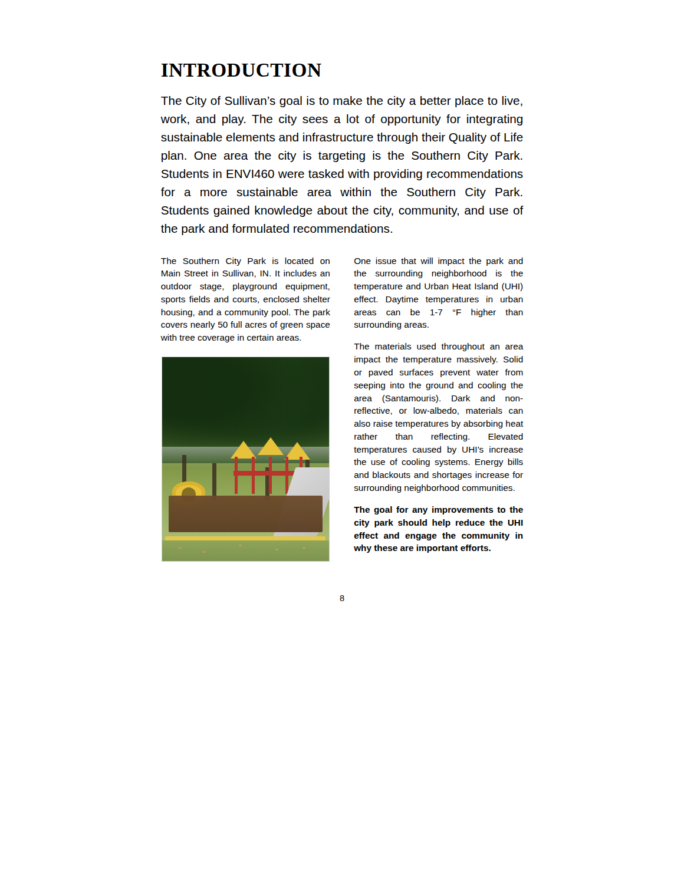INTRODUCTION
The City of Sullivan’s goal is to make the city a better place to live, work, and play. The city sees a lot of opportunity for integrating sustainable elements and infrastructure through their Quality of Life plan. One area the city is targeting is the Southern City Park. Students in ENVI460 were tasked with providing recommendations for a more sustainable area within the Southern City Park. Students gained knowledge about the city, community, and use of the park and formulated recommendations.
The Southern City Park is located on Main Street in Sullivan, IN. It includes an outdoor stage, playground equipment, sports fields and courts, enclosed shelter housing, and a community pool. The park covers nearly 50 full acres of green space with tree coverage in certain areas.
One issue that will impact the park and the surrounding neighborhood is the temperature and Urban Heat Island (UHI) effect. Daytime temperatures in urban areas can be 1-7 °F higher than surrounding areas.
The materials used throughout an area impact the temperature massively. Solid or paved surfaces prevent water from seeping into the ground and cooling the area (Santamouris). Dark and non-reflective, or low-albedo, materials can also raise temperatures by absorbing heat rather than reflecting. Elevated temperatures caused by UHI’s increase the use of cooling systems. Energy bills and blackouts and shortages increase for surrounding neighborhood communities.
The goal for any improvements to the city park should help reduce the UHI effect and engage the community in why these are important efforts.
8